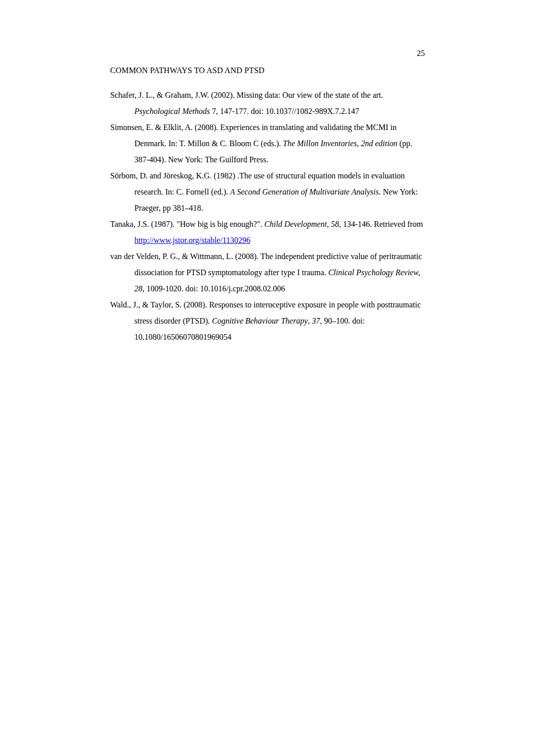25
COMMON PATHWAYS TO ASD AND PTSD
Schafer, J. L., & Graham, J.W. (2002). Missing data: Our view of the state of the art. Psychological Methods 7, 147-177. doi: 10.1037//1082-989X.7.2.147
Simonsen, E. & Elklit, A. (2008). Experiences in translating and validating the MCMI in Denmark. In: T. Millon & C. Bloom C (eds.). The Millon Inventories, 2nd edition (pp. 387-404). New York: The Guilford Press.
Sörbom, D. and Jöreskog, K.G. (1982) .The use of structural equation models in evaluation research. In: C. Fornell (ed.). A Second Generation of Multivariate Analysis. New York: Praeger, pp 381–418.
Tanaka, J.S. (1987). "How big is big enough?". Child Development, 58, 134-146. Retrieved from http://www.jstor.org/stable/1130296
van der Velden, P. G., & Wittmann, L. (2008). The independent predictive value of peritraumatic dissociation for PTSD symptomatology after type I trauma. Clinical Psychology Review, 28, 1009-1020. doi: 10.1016/j.cpr.2008.02.006
Wald., J., & Taylor, S. (2008). Responses to interoceptive exposure in people with posttraumatic stress disorder (PTSD). Cognitive Behaviour Therapy, 37, 90–100. doi: 10.1080/16506070801969054